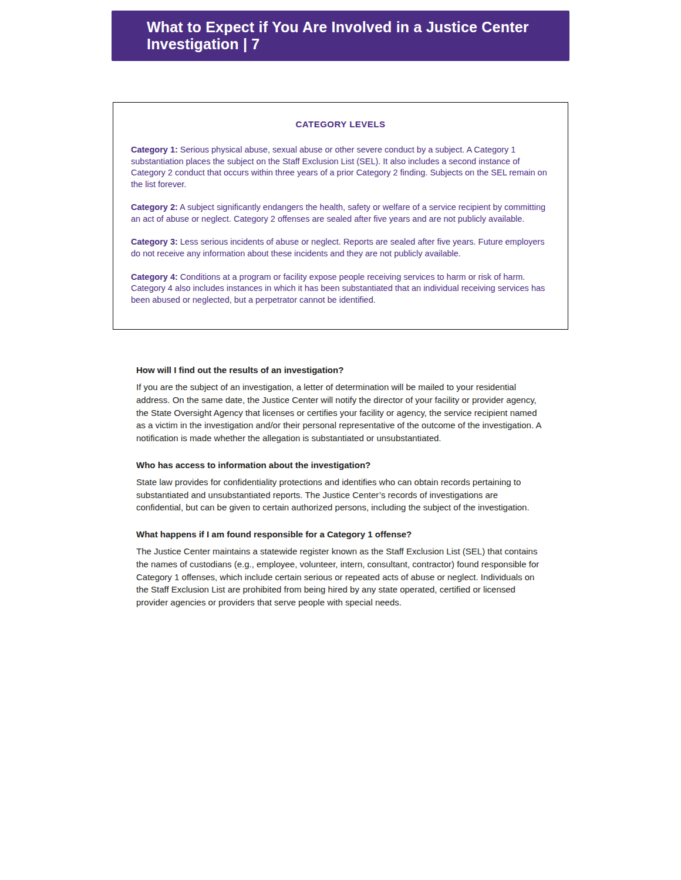What to Expect if You Are Involved in a Justice Center Investigation | 7
CATEGORY LEVELS
Category 1: Serious physical abuse, sexual abuse or other severe conduct by a subject. A Category 1 substantiation places the subject on the Staff Exclusion List (SEL). It also includes a second instance of Category 2 conduct that occurs within three years of a prior Category 2 finding. Subjects on the SEL remain on the list forever.
Category 2: A subject significantly endangers the health, safety or welfare of a service recipient by committing an act of abuse or neglect. Category 2 offenses are sealed after five years and are not publicly available.
Category 3: Less serious incidents of abuse or neglect. Reports are sealed after five years. Future employers do not receive any information about these incidents and they are not publicly available.
Category 4: Conditions at a program or facility expose people receiving services to harm or risk of harm. Category 4 also includes instances in which it has been substantiated that an individual receiving services has been abused or neglected, but a perpetrator cannot be identified.
How will I find out the results of an investigation?
If you are the subject of an investigation, a letter of determination will be mailed to your residential address. On the same date, the Justice Center will notify the director of your facility or provider agency, the State Oversight Agency that licenses or certifies your facility or agency, the service recipient named as a victim in the investigation and/or their personal representative of the outcome of the investigation. A notification is made whether the allegation is substantiated or unsubstantiated.
Who has access to information about the investigation?
State law provides for confidentiality protections and identifies who can obtain records pertaining to substantiated and unsubstantiated reports. The Justice Center’s records of investigations are confidential, but can be given to certain authorized persons, including the subject of the investigation.
What happens if I am found responsible for a Category 1 offense?
The Justice Center maintains a statewide register known as the Staff Exclusion List (SEL) that contains the names of custodians (e.g., employee, volunteer, intern, consultant, contractor) found responsible for Category 1 offenses, which include certain serious or repeated acts of abuse or neglect. Individuals on the Staff Exclusion List are prohibited from being hired by any state operated, certified or licensed provider agencies or providers that serve people with special needs.